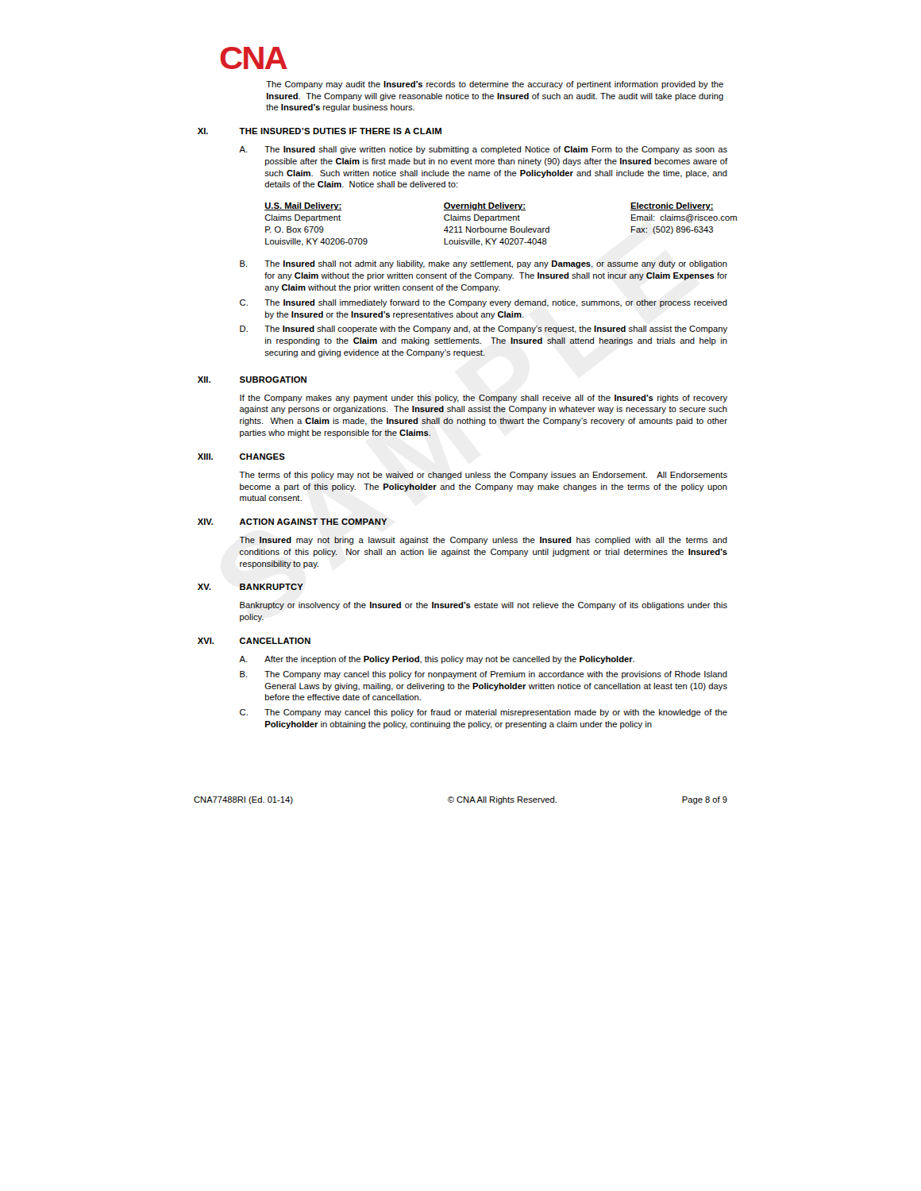SAMPLE
CNA
The Company may audit the Insured’s records to determine the accuracy of pertinent information provided by the Insured. The Company will give reasonable notice to the Insured of such an audit. The audit will take place during the Insured’s regular business hours.
XI.
The Insured’s Duties If There Is A Claim
A. The Insured shall give written notice by submitting a completed Notice of Claim Form to the Company as soon as possible after the Claim is first made but in no event more than ninety (90) days after the Insured becomes aware of such Claim. Such written notice shall include the name of the Policyholder and shall include the time, place, and details of the Claim. Notice shall be delivered to:
U.S. Mail Delivery:
Claims Department
P. O. Box 6709
Louisville, KY 40206-0709
Overnight Delivery:
Claims Department
4211 Norbourne Boulevard
Louisville, KY 40207-4048
Electronic Delivery:
Email: claims@risceo.com
Fax: (502) 896-6343
B. The Insured shall not admit any liability, make any settlement, pay any Damages, or assume any duty or obligation for any Claim without the prior written consent of the Company. The Insured shall not incur any Claim Expenses for any Claim without the prior written consent of the Company.
C. The Insured shall immediately forward to the Company every demand, notice, summons, or other process received by the Insured or the Insured’s representatives about any Claim.
D. The Insured shall cooperate with the Company and, at the Company’s request, the Insured shall assist the Company in responding to the Claim and making settlements. The Insured shall attend hearings and trials and help in securing and giving evidence at the Company’s request.
XII.
Subrogation
If the Company makes any payment under this policy, the Company shall receive all of the Insured’s rights of recovery against any persons or organizations. The Insured shall assist the Company in whatever way is necessary to secure such rights. When a Claim is made, the Insured shall do nothing to thwart the Company’s recovery of amounts paid to other parties who might be responsible for the Claims.
XIII.
Changes
The terms of this policy may not be waived or changed unless the Company issues an Endorsement. All Endorsements become a part of this policy. The Policyholder and the Company may make changes in the terms of the policy upon mutual consent.
XIV.
Action Against The Company
The Insured may not bring a lawsuit against the Company unless the Insured has complied with all the terms and conditions of this policy. Nor shall an action lie against the Company until judgment or trial determines the Insured’s responsibility to pay.
XV.
Bankruptcy
Bankruptcy or insolvency of the Insured or the Insured’s estate will not relieve the Company of its obligations under this policy.
XVI.
Cancellation
A. After the inception of the Policy Period, this policy may not be cancelled by the Policyholder.
B. The Company may cancel this policy for nonpayment of Premium in accordance with the provisions of Rhode Island General Laws by giving, mailing, or delivering to the Policyholder written notice of cancellation at least ten (10) days before the effective date of cancellation.
C. The Company may cancel this policy for fraud or material misrepresentation made by or with the knowledge of the Policyholder in obtaining the policy, continuing the policy, or presenting a claim under the policy in
CNA77488RI (Ed. 01-14)
© CNA All Rights Reserved.
Page 8 of 9